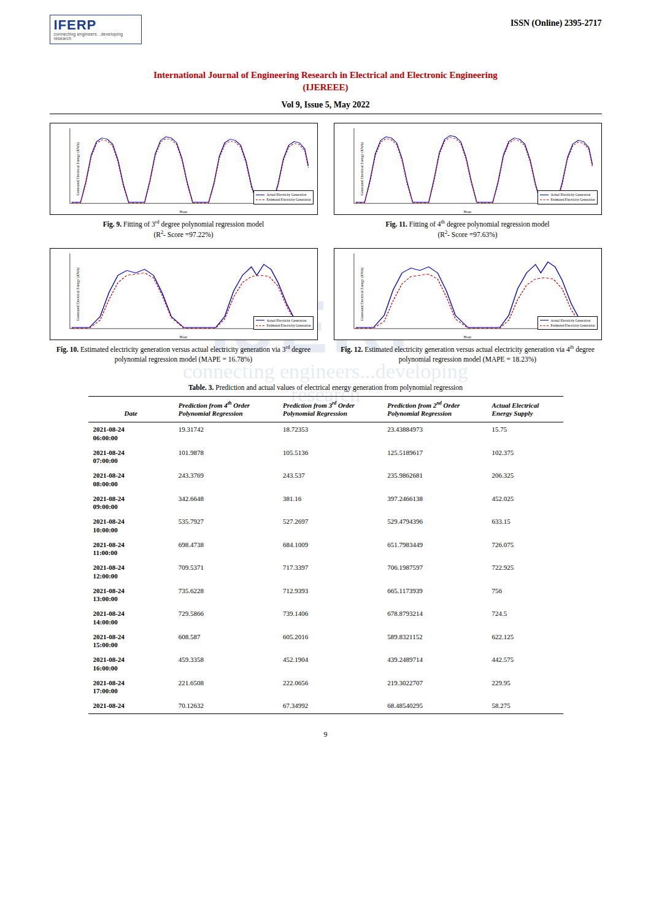IJERP
connecting engineers...developing research
IFERP
connecting engineers...developing research
ISSN (Online) 2395-2717
International Journal of Engineering Research in Electrical and Electronic Engineering
(IJEREEE)
Vol 9, Issue 5, May 2022
Generated Electrical Energy (KWh) Hour
Actual Electricity Generation
Estimated Electricity Generation
Fig. 9. Fitting of 3rd degree polynomial regression model
(R2- Score =97.22%)
Generated Electrical Energy (KWh) Hour
Actual Electricity Generation
Estimated Electricity Generation
Fig. 10. Estimated electricity generation versus actual electricity generation via 3rd degree polynomial regression model (MAPE = 16.78%)
Generated Electrical Energy (KWh) Hour
Actual Electricity Generation
Estimated Electricity Generation
Fig. 11. Fitting of 4th degree polynomial regression model
(R2- Score =97.63%)
Generated Electrical Energy (KWh) Hour
Actual Electricity Generation
Estimated Electricity Generation
Fig. 12. Estimated electricity generation versus actual electricity generation via 4th degree polynomial regression model (MAPE = 18.23%)
Table. 3. Prediction and actual values of electrical energy generation from polynomial regression
| Date | Prediction from 4 th Order Polynomial Regression | Prediction from 3 rd Order Polynomial Regression | Prediction from 2 nd Order Polynomial Regression | Actual Electrical Energy Supply |
| --- | --- | --- | --- | --- |
| 2021-08-24 06:00:00 | 19.31742 | 18.72353 | 23.43884973 | 15.75 |
| 2021-08-24 07:00:00 | 101.9878 | 105.5136 | 125.5189617 | 102.375 |
| 2021-08-24 08:00:00 | 243.3769 | 243.537 | 235.9862681 | 206.325 |
| 2021-08-24 09:00:00 | 342.6648 | 381.16 | 397.2466138 | 452.025 |
| 2021-08-24 10:00:00 | 535.7927 | 527.2697 | 529.4794396 | 633.15 |
| 2021-08-24 11:00:00 | 698.4738 | 684.1009 | 651.7983449 | 726.075 |
| 2021-08-24 12:00:00 | 709.5371 | 717.3397 | 706.1987597 | 722.925 |
| 2021-08-24 13:00:00 | 735.6228 | 712.9393 | 665.1173939 | 756 |
| 2021-08-24 14:00:00 | 729.5866 | 739.1406 | 678.8793214 | 724.5 |
| 2021-08-24 15:00:00 | 608.587 | 605.2016 | 589.8321152 | 622.125 |
| 2021-08-24 16:00:00 | 459.3358 | 452.1904 | 439.2489714 | 442.575 |
| 2021-08-24 17:00:00 | 221.6508 | 222.0656 | 219.3022707 | 229.95 |
| 2021-08-24 | 70.12632 | 67.34992 | 68.48540295 | 58.275 |
9